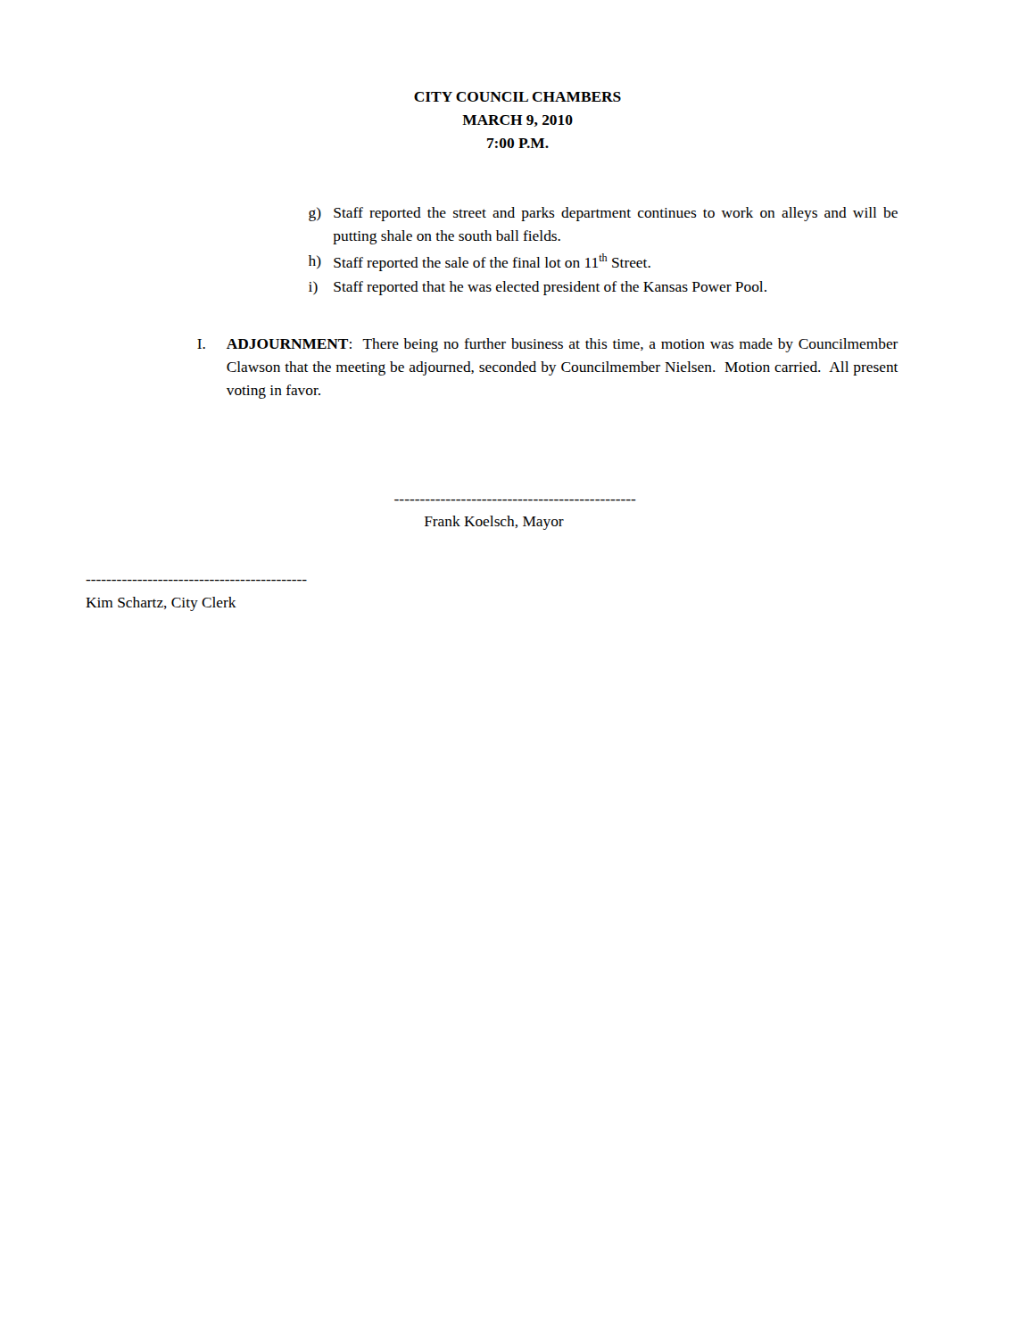CITY COUNCIL CHAMBERS
MARCH 9, 2010
7:00 P.M.
g)
Staff reported the street and parks department continues to work on alleys and will be putting shale on the south ball fields.
h)
Staff reported the sale of the final lot on 11th Street.
i)
Staff reported that he was elected president of the Kansas Power Pool.
I.
ADJOURNMENT: There being no further business at this time, a motion was made by Councilmember Clawson that the meeting be adjourned, seconded by Councilmember Nielsen. Motion carried. All present voting in favor.
-----------------------------------------------
Frank Koelsch, Mayor
-------------------------------------------
Kim Schartz, City Clerk